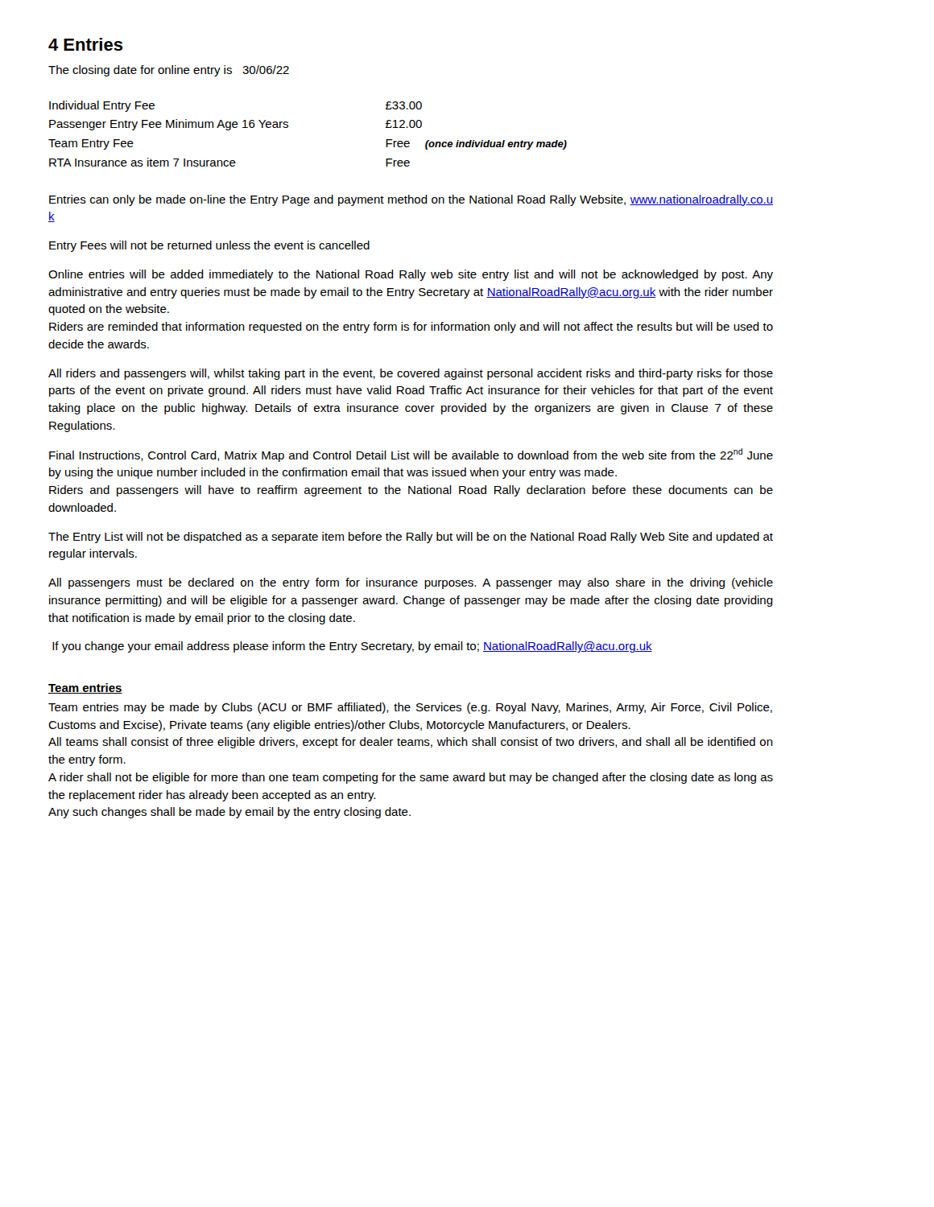4 Entries
The closing date for online entry is 30/06/22
| Individual Entry Fee | £33.00 |
| Passenger Entry Fee Minimum Age 16 Years | £12.00 |
| Team Entry Fee | Free (once individual entry made) |
| RTA Insurance as item 7 Insurance | Free |
Entries can only be made on-line the Entry Page and payment method on the National Road Rally Website, www.nationalroadrally.co.uk
Entry Fees will not be returned unless the event is cancelled
Online entries will be added immediately to the National Road Rally web site entry list and will not be acknowledged by post. Any administrative and entry queries must be made by email to the Entry Secretary at NationalRoadRally@acu.org.uk with the rider number quoted on the website.
Riders are reminded that information requested on the entry form is for information only and will not affect the results but will be used to decide the awards.
All riders and passengers will, whilst taking part in the event, be covered against personal accident risks and third-party risks for those parts of the event on private ground. All riders must have valid Road Traffic Act insurance for their vehicles for that part of the event taking place on the public highway. Details of extra insurance cover provided by the organizers are given in Clause 7 of these Regulations.
Final Instructions, Control Card, Matrix Map and Control Detail List will be available to download from the web site from the 22nd June by using the unique number included in the confirmation email that was issued when your entry was made.
Riders and passengers will have to reaffirm agreement to the National Road Rally declaration before these documents can be downloaded.
The Entry List will not be dispatched as a separate item before the Rally but will be on the National Road Rally Web Site and updated at regular intervals.
All passengers must be declared on the entry form for insurance purposes. A passenger may also share in the driving (vehicle insurance permitting) and will be eligible for a passenger award. Change of passenger may be made after the closing date providing that notification is made by email prior to the closing date.
If you change your email address please inform the Entry Secretary, by email to; NationalRoadRally@acu.org.uk
Team entries
Team entries may be made by Clubs (ACU or BMF affiliated), the Services (e.g. Royal Navy, Marines, Army, Air Force, Civil Police, Customs and Excise), Private teams (any eligible entries)/other Clubs, Motorcycle Manufacturers, or Dealers.
All teams shall consist of three eligible drivers, except for dealer teams, which shall consist of two drivers, and shall all be identified on the entry form.
A rider shall not be eligible for more than one team competing for the same award but may be changed after the closing date as long as the replacement rider has already been accepted as an entry.
Any such changes shall be made by email by the entry closing date.